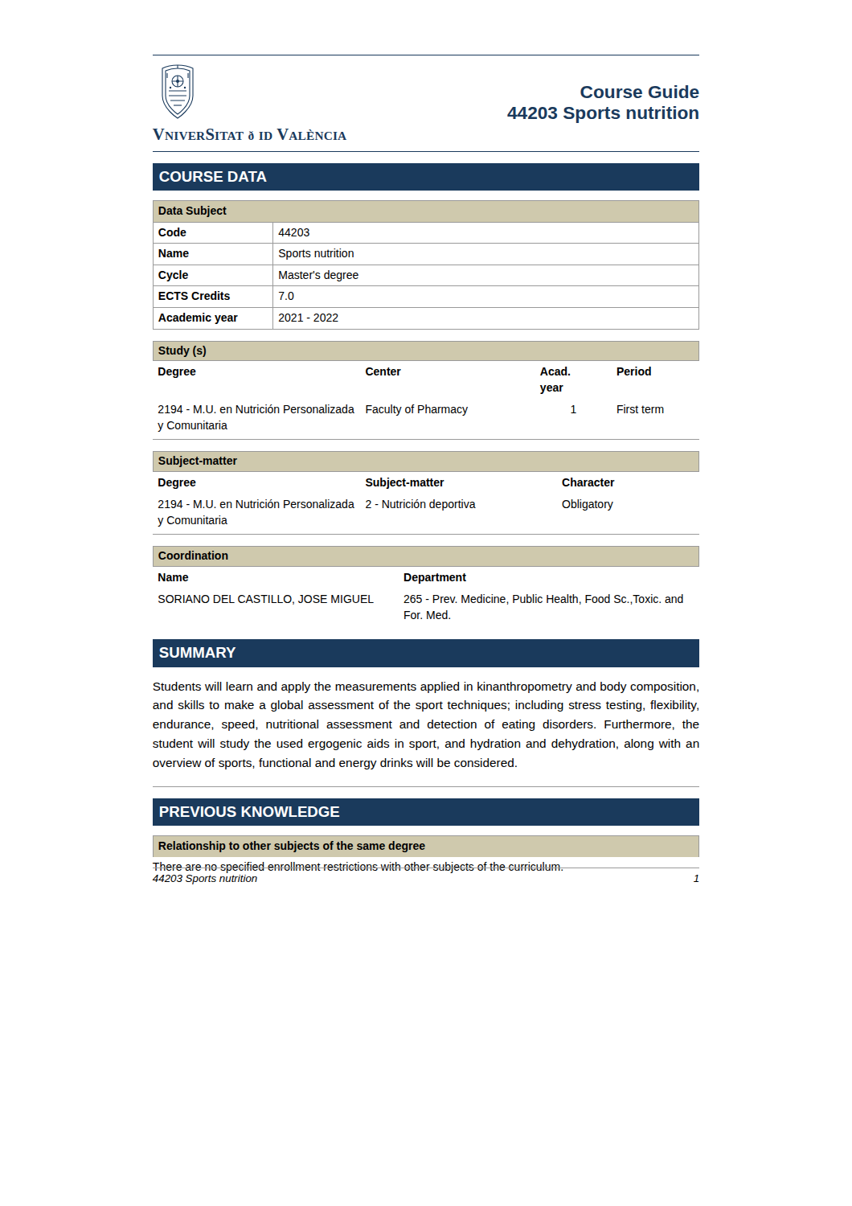VNIVERSITAT ð ID VALÈNCIA
Course Guide
44203 Sports nutrition
COURSE DATA
| Data Subject |
| Code | 44203 |
| Name | Sports nutrition |
| Cycle | Master's degree |
| ECTS Credits | 7.0 |
| Academic year | 2021 - 2022 |
| Study (s) |
| Degree | Center | Acad. year | Period |
| 2194 - M.U. en Nutrición Personalizada y Comunitaria | Faculty of Pharmacy | 1 | First term |
| Subject-matter |
| Degree | Subject-matter | Character |
| 2194 - M.U. en Nutrición Personalizada y Comunitaria | 2 - Nutrición deportiva | Obligatory |
| Coordination |
| Name | Department |
| SORIANO DEL CASTILLO, JOSE MIGUEL | 265 - Prev. Medicine, Public Health, Food Sc.,Toxic. and For. Med. |
SUMMARY
Students will learn and apply the measurements applied in kinanthropometry and body composition, and skills to make a global assessment of the sport techniques; including stress testing, flexibility, endurance, speed, nutritional assessment and detection of eating disorders. Furthermore, the student will study the used ergogenic aids in sport, and hydration and dehydration, along with an overview of sports, functional and energy drinks will be considered.
PREVIOUS KNOWLEDGE
Relationship to other subjects of the same degree
There are no specified enrollment restrictions with other subjects of the curriculum.
44203 Sports nutrition 1